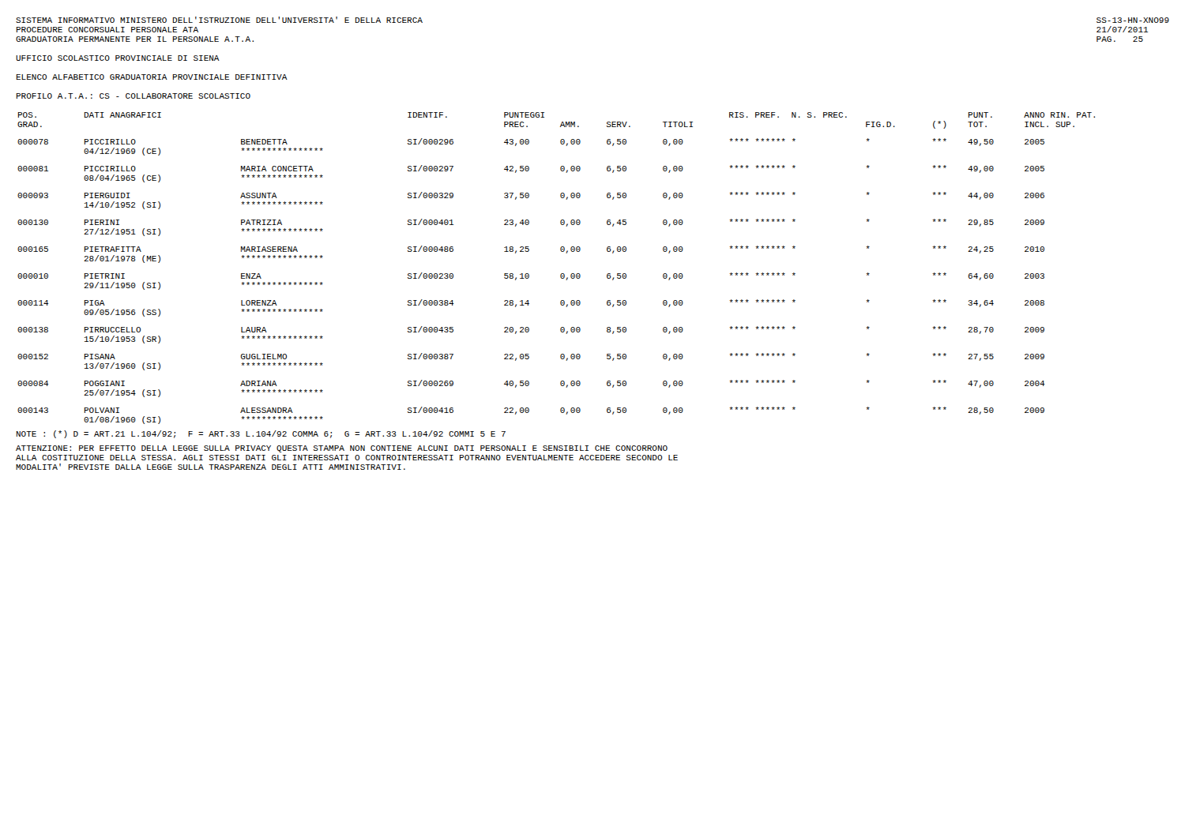SISTEMA INFORMATIVO MINISTERO DELL'ISTRUZIONE DELL'UNIVERSITA' E DELLA RICERCA SS-13-HN-XNO99
21/07/2011
PAG. 25
PROCEDURE CONCORSUALI PERSONALE ATA
GRADUATORIA PERMANENTE PER IL PERSONALE A.T.A.
UFFICIO SCOLASTICO PROVINCIALE DI SIENA
ELENCO ALFABETICO GRADUATORIA PROVINCIALE DEFINITIVA
PROFILO A.T.A.: CS - COLLABORATORE SCOLASTICO
| POS. | DATI ANAGRAFICI | | IDENTIF. | PUNTEGGI | | RIS. PREF. N. S. PREC. | PUNT. | ANNO RIN. PAT. |
| --- | --- | --- | --- | --- | --- | --- | --- | --- |
| GRAD. | | | | PREC. | AMM. | SERV. | TITOLI | | FIG.D. | (*) | TOT. | INCL. SUP. |
| 000078 | PICCIRILLO | BENEDETTA | SI/000296 | 43,00 | 0,00 | 6,50 | 0,00 | **** ****** * | * | *** | 49,50 | 2005 |
| | 04/12/1969 (CE) | **************** | |
| 000081 | PICCIRILLO | MARIA CONCETTA | SI/000297 | 42,50 | 0,00 | 6,50 | 0,00 | **** ****** * | * | *** | 49,00 | 2005 |
| | 08/04/1965 (CE) | **************** | |
| 000093 | PIERGUIDI | ASSUNTA | SI/000329 | 37,50 | 0,00 | 6,50 | 0,00 | **** ****** * | * | *** | 44,00 | 2006 |
| | 14/10/1952 (SI) | **************** | |
| 000130 | PIERINI | PATRIZIA | SI/000401 | 23,40 | 0,00 | 6,45 | 0,00 | **** ****** * | * | *** | 29,85 | 2009 |
| | 27/12/1951 (SI) | **************** | |
| 000165 | PIETRAFITTA | MARIASERENA | SI/000486 | 18,25 | 0,00 | 6,00 | 0,00 | **** ****** * | * | *** | 24,25 | 2010 |
| | 28/01/1978 (ME) | **************** | |
| 000010 | PIETRINI | ENZA | SI/000230 | 58,10 | 0,00 | 6,50 | 0,00 | **** ****** * | * | *** | 64,60 | 2003 |
| | 29/11/1950 (SI) | **************** | |
| 000114 | PIGA | LORENZA | SI/000384 | 28,14 | 0,00 | 6,50 | 0,00 | **** ****** * | * | *** | 34,64 | 2008 |
| | 09/05/1956 (SS) | **************** | |
| 000138 | PIRRUCCELLO | LAURA | SI/000435 | 20,20 | 0,00 | 8,50 | 0,00 | **** ****** * | * | *** | 28,70 | 2009 |
| | 15/10/1953 (SR) | **************** | |
| 000152 | PISANA | GUGLIELMO | SI/000387 | 22,05 | 0,00 | 5,50 | 0,00 | **** ****** * | * | *** | 27,55 | 2009 |
| | 13/07/1960 (SI) | **************** | |
| 000084 | POGGIANI | ADRIANA | SI/000269 | 40,50 | 0,00 | 6,50 | 0,00 | **** ****** * | * | *** | 47,00 | 2004 |
| | 25/07/1954 (SI) | **************** | |
| 000143 | POLVANI | ALESSANDRA | SI/000416 | 22,00 | 0,00 | 6,50 | 0,00 | **** ****** * | * | *** | 28,50 | 2009 |
| | 01/08/1960 (SI) | **************** | |
NOTE : (*) D = ART.21 L.104/92; F = ART.33 L.104/92 COMMA 6; G = ART.33 L.104/92 COMMI 5 E 7
ATTENZIONE: PER EFFETTO DELLA LEGGE SULLA PRIVACY QUESTA STAMPA NON CONTIENE ALCUNI DATI PERSONALI E SENSIBILI CHE CONCORRONO
ALLA COSTITUZIONE DELLA STESSA. AGLI STESSI DATI GLI INTERESSATI O CONTROINTERESSATI POTRANNO EVENTUALMENTE ACCEDERE SECONDO LE
MODALITA' PREVISTE DALLA LEGGE SULLA TRASPARENZA DEGLI ATTI AMMINISTRATIVI.